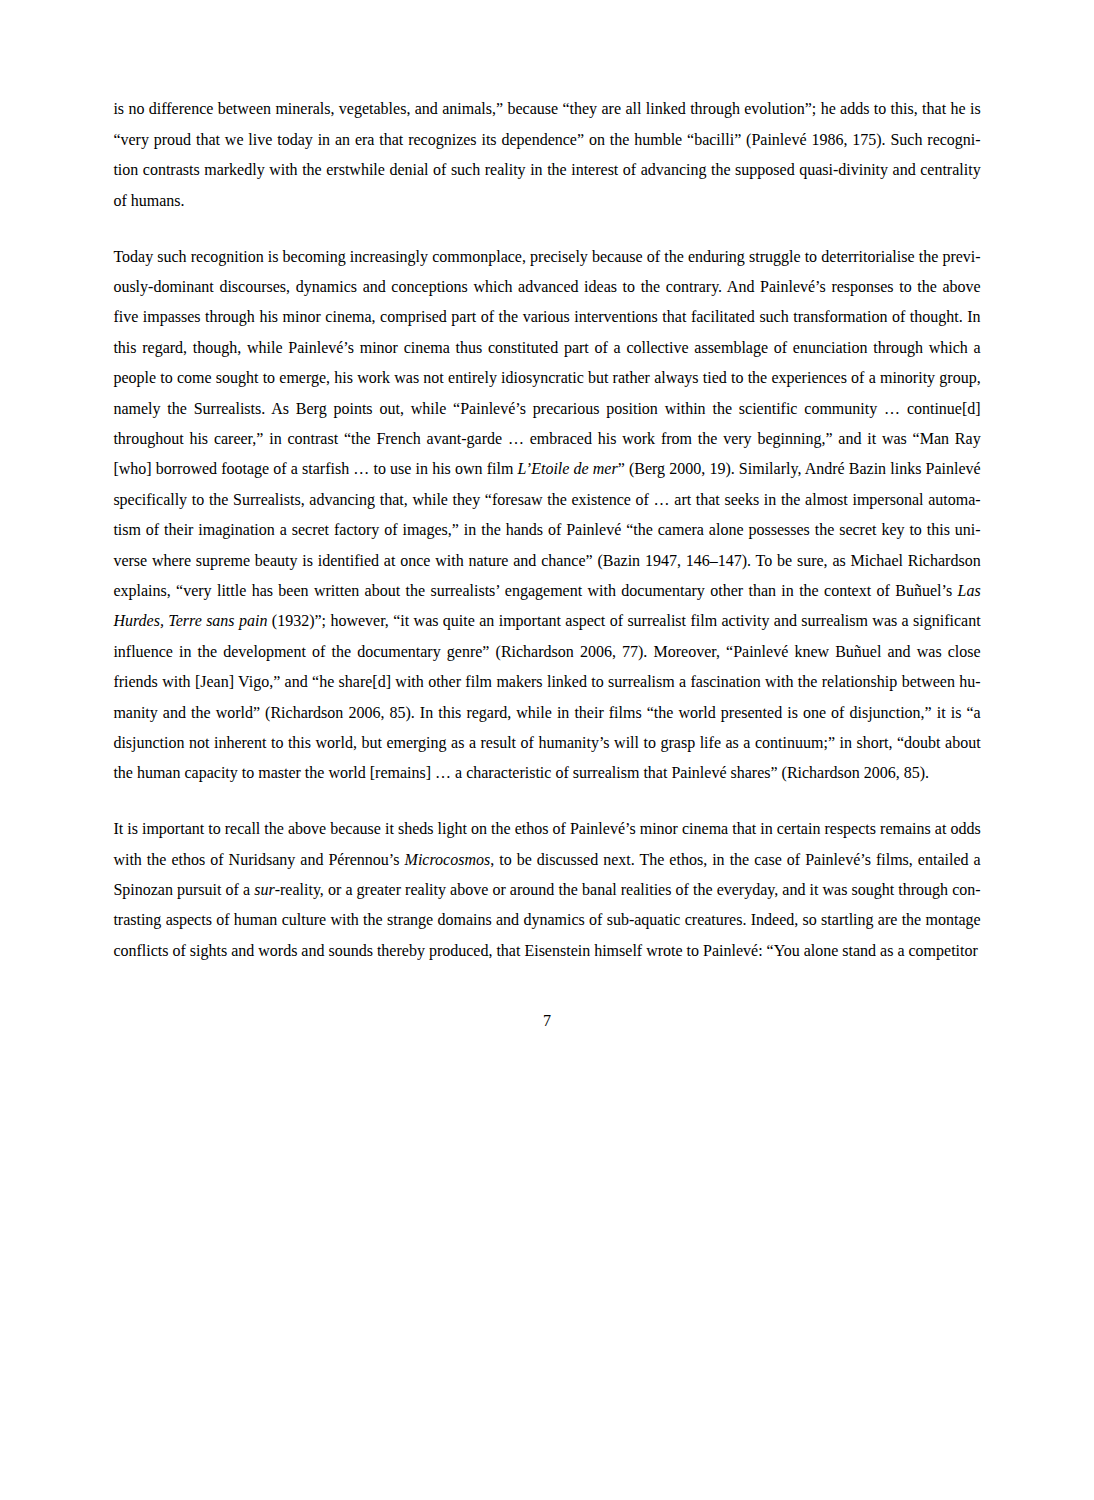is no difference between minerals, vegetables, and animals,” because “they are all linked through evolution”; he adds to this, that he is “very proud that we live today in an era that recognizes its dependence” on the humble “bacilli” (Painlevé 1986, 175). Such recognition contrasts markedly with the erstwhile denial of such reality in the interest of advancing the supposed quasi-divinity and centrality of humans.
Today such recognition is becoming increasingly commonplace, precisely because of the enduring struggle to deterritorialise the previously-dominant discourses, dynamics and conceptions which advanced ideas to the contrary. And Painlevé’s responses to the above five impasses through his minor cinema, comprised part of the various interventions that facilitated such transformation of thought. In this regard, though, while Painlevé’s minor cinema thus constituted part of a collective assemblage of enunciation through which a people to come sought to emerge, his work was not entirely idiosyncratic but rather always tied to the experiences of a minority group, namely the Surrealists. As Berg points out, while “Painlevé’s precarious position within the scientific community … continue[d] throughout his career,” in contrast “the French avant-garde … embraced his work from the very beginning,” and it was “Man Ray [who] borrowed footage of a starfish … to use in his own film L’Etoile de mer” (Berg 2000, 19). Similarly, André Bazin links Painlevé specifically to the Surrealists, advancing that, while they “foresaw the existence of … art that seeks in the almost impersonal automatism of their imagination a secret factory of images,” in the hands of Painlevé “the camera alone possesses the secret key to this universe where supreme beauty is identified at once with nature and chance” (Bazin 1947, 146–147). To be sure, as Michael Richardson explains, “very little has been written about the surrealists’ engagement with documentary other than in the context of Buñuel’s Las Hurdes, Terre sans pain (1932)”; however, “it was quite an important aspect of surrealist film activity and surrealism was a significant influence in the development of the documentary genre” (Richardson 2006, 77). Moreover, “Painlevé knew Buñuel and was close friends with [Jean] Vigo,” and “he share[d] with other film makers linked to surrealism a fascination with the relationship between humanity and the world” (Richardson 2006, 85). In this regard, while in their films “the world presented is one of disjunction,” it is “a disjunction not inherent to this world, but emerging as a result of humanity’s will to grasp life as a continuum;” in short, “doubt about the human capacity to master the world [remains] … a characteristic of surrealism that Painlevé shares” (Richardson 2006, 85).
It is important to recall the above because it sheds light on the ethos of Painlevé’s minor cinema that in certain respects remains at odds with the ethos of Nuridsany and Pérennou’s Microcosmos, to be discussed next. The ethos, in the case of Painlevé’s films, entailed a Spinozan pursuit of a sur-reality, or a greater reality above or around the banal realities of the everyday, and it was sought through contrasting aspects of human culture with the strange domains and dynamics of sub-aquatic creatures. Indeed, so startling are the montage conflicts of sights and words and sounds thereby produced, that Eisenstein himself wrote to Painlevé: “You alone stand as a competitor
7